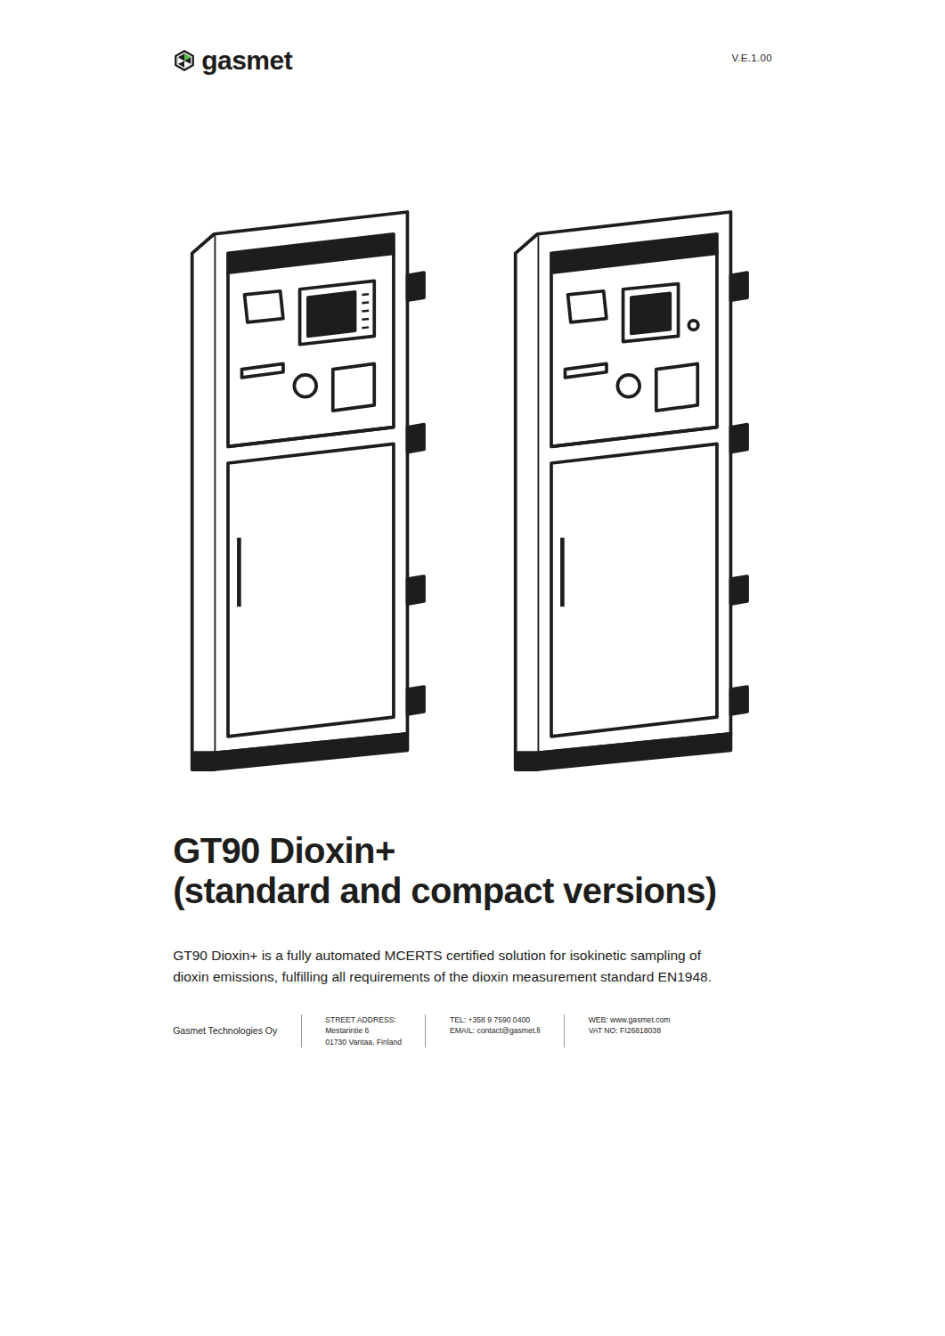gasmet
V.E.1.00
GT90 Dioxin+
(standard and compact versions)
GT90 Dioxin+ is a fully automated MCERTS certified solution for isokinetic sampling of dioxin emissions, fulfilling all requirements of the dioxin measurement standard EN1948.
Gasmet Technologies Oy
STREET ADDRESS: Mestarintie 6 01730 Vantaa, Finland
TEL: +358 9 7590 0400 EMAIL: contact@gasmet.fi
WEB: www.gasmet.com VAT NO: FI26818038